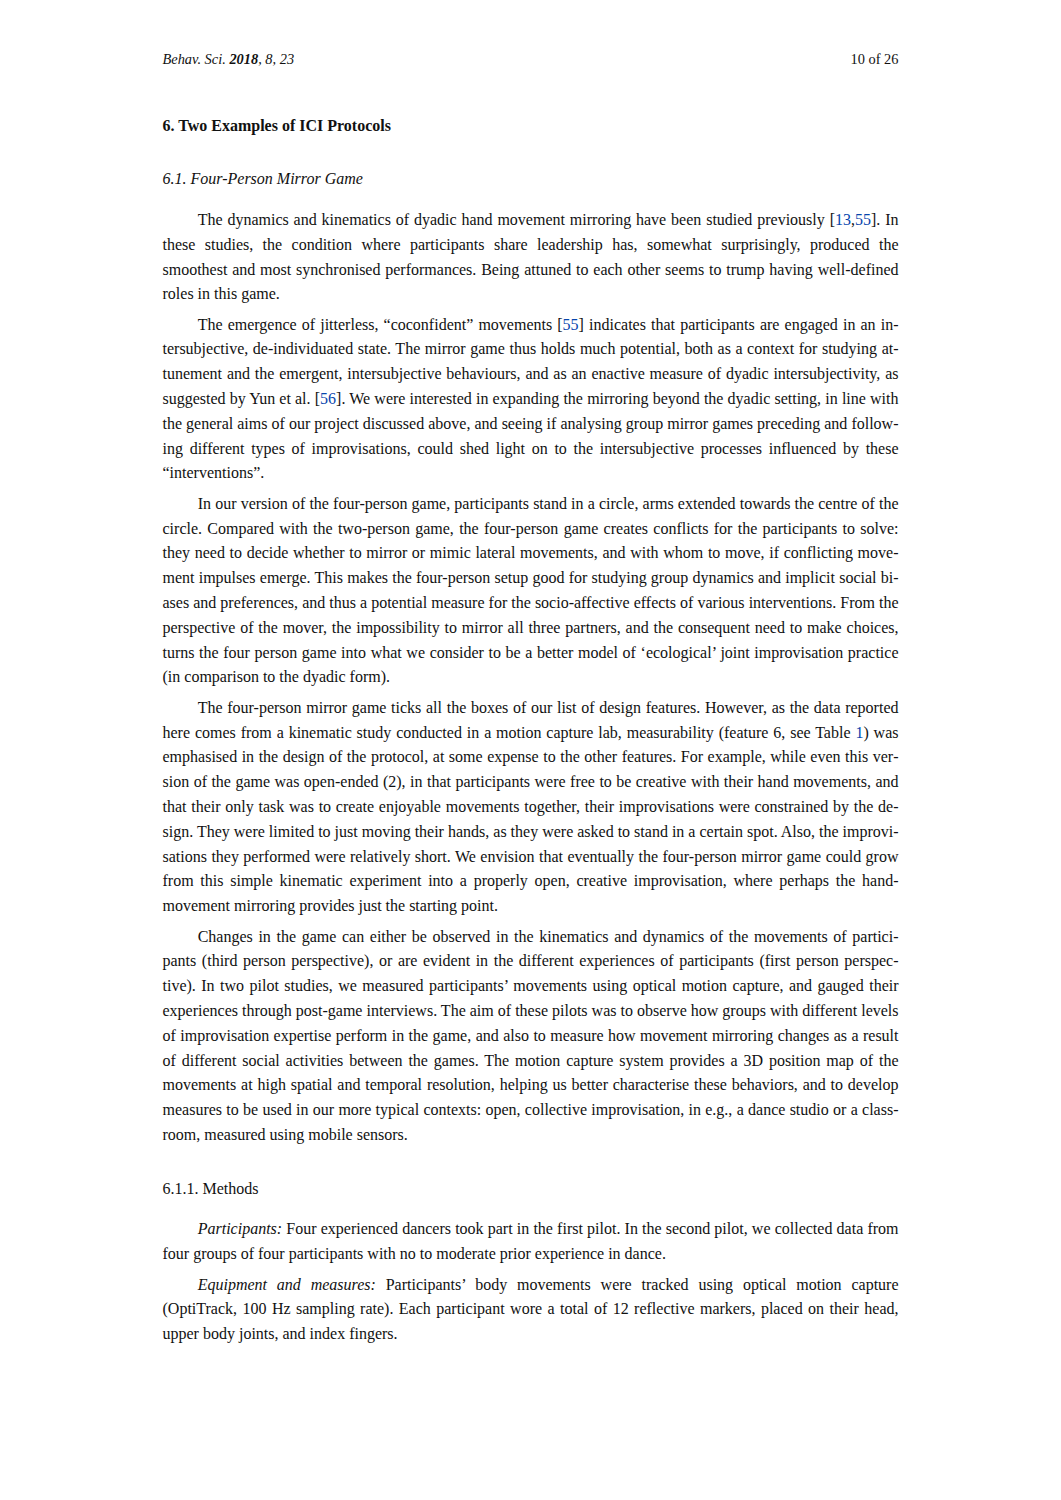Behav. Sci. 2018, 8, 23 10 of 26
6. Two Examples of ICI Protocols
6.1. Four-Person Mirror Game
The dynamics and kinematics of dyadic hand movement mirroring have been studied previously [13,55]. In these studies, the condition where participants share leadership has, somewhat surprisingly, produced the smoothest and most synchronised performances. Being attuned to each other seems to trump having well-defined roles in this game.
The emergence of jitterless, “coconfident” movements [55] indicates that participants are engaged in an intersubjective, de-individuated state. The mirror game thus holds much potential, both as a context for studying attunement and the emergent, intersubjective behaviours, and as an enactive measure of dyadic intersubjectivity, as suggested by Yun et al. [56]. We were interested in expanding the mirroring beyond the dyadic setting, in line with the general aims of our project discussed above, and seeing if analysing group mirror games preceding and following different types of improvisations, could shed light on to the intersubjective processes influenced by these “interventions”.
In our version of the four-person game, participants stand in a circle, arms extended towards the centre of the circle. Compared with the two-person game, the four-person game creates conflicts for the participants to solve: they need to decide whether to mirror or mimic lateral movements, and with whom to move, if conflicting movement impulses emerge. This makes the four-person setup good for studying group dynamics and implicit social biases and preferences, and thus a potential measure for the socio-affective effects of various interventions. From the perspective of the mover, the impossibility to mirror all three partners, and the consequent need to make choices, turns the four person game into what we consider to be a better model of ‘ecological’ joint improvisation practice (in comparison to the dyadic form).
The four-person mirror game ticks all the boxes of our list of design features. However, as the data reported here comes from a kinematic study conducted in a motion capture lab, measurability (feature 6, see Table 1) was emphasised in the design of the protocol, at some expense to the other features. For example, while even this version of the game was open-ended (2), in that participants were free to be creative with their hand movements, and that their only task was to create enjoyable movements together, their improvisations were constrained by the design. They were limited to just moving their hands, as they were asked to stand in a certain spot. Also, the improvisations they performed were relatively short. We envision that eventually the four-person mirror game could grow from this simple kinematic experiment into a properly open, creative improvisation, where perhaps the hand-movement mirroring provides just the starting point.
Changes in the game can either be observed in the kinematics and dynamics of the movements of participants (third person perspective), or are evident in the different experiences of participants (first person perspective). In two pilot studies, we measured participants’ movements using optical motion capture, and gauged their experiences through post-game interviews. The aim of these pilots was to observe how groups with different levels of improvisation expertise perform in the game, and also to measure how movement mirroring changes as a result of different social activities between the games. The motion capture system provides a 3D position map of the movements at high spatial and temporal resolution, helping us better characterise these behaviors, and to develop measures to be used in our more typical contexts: open, collective improvisation, in e.g., a dance studio or a classroom, measured using mobile sensors.
6.1.1. Methods
Participants: Four experienced dancers took part in the first pilot. In the second pilot, we collected data from four groups of four participants with no to moderate prior experience in dance.
Equipment and measures: Participants’ body movements were tracked using optical motion capture (OptiTrack, 100 Hz sampling rate). Each participant wore a total of 12 reflective markers, placed on their head, upper body joints, and index fingers.